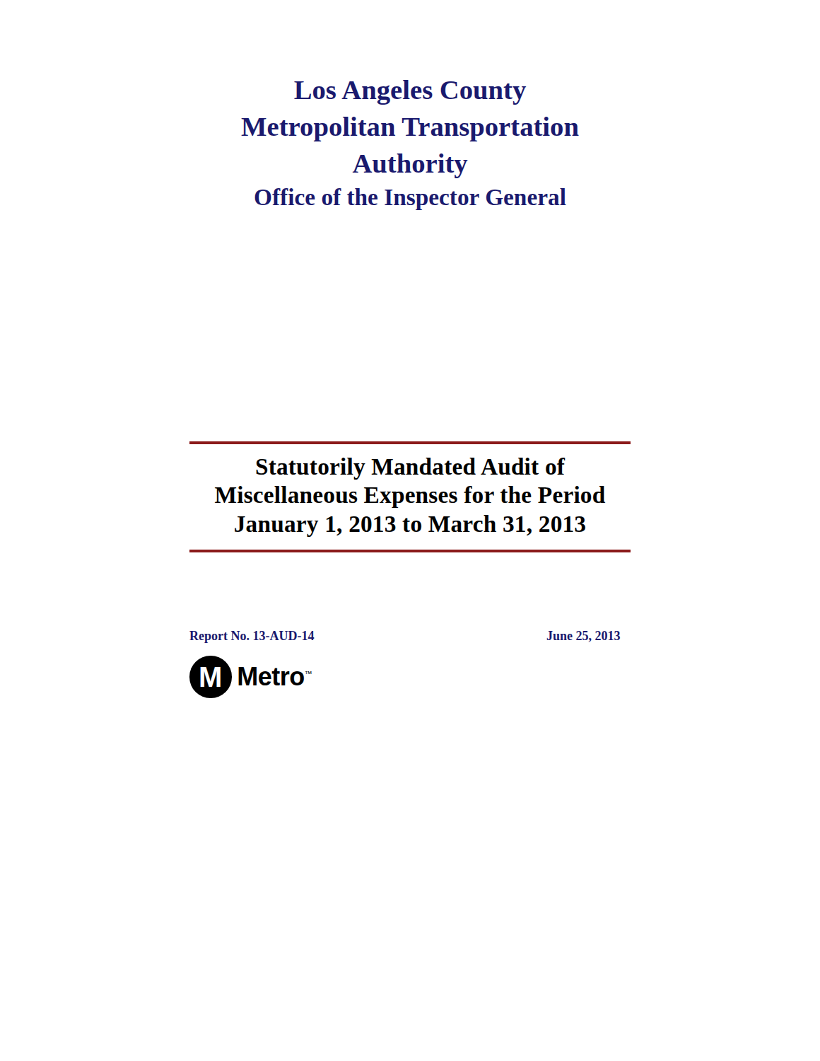Los Angeles County
Metropolitan Transportation Authority
Office of the Inspector General
Statutorily Mandated Audit of
Miscellaneous Expenses for the Period
January 1, 2013 to March 31, 2013
Report No. 13-AUD-14
June 25, 2013
M
Metro™